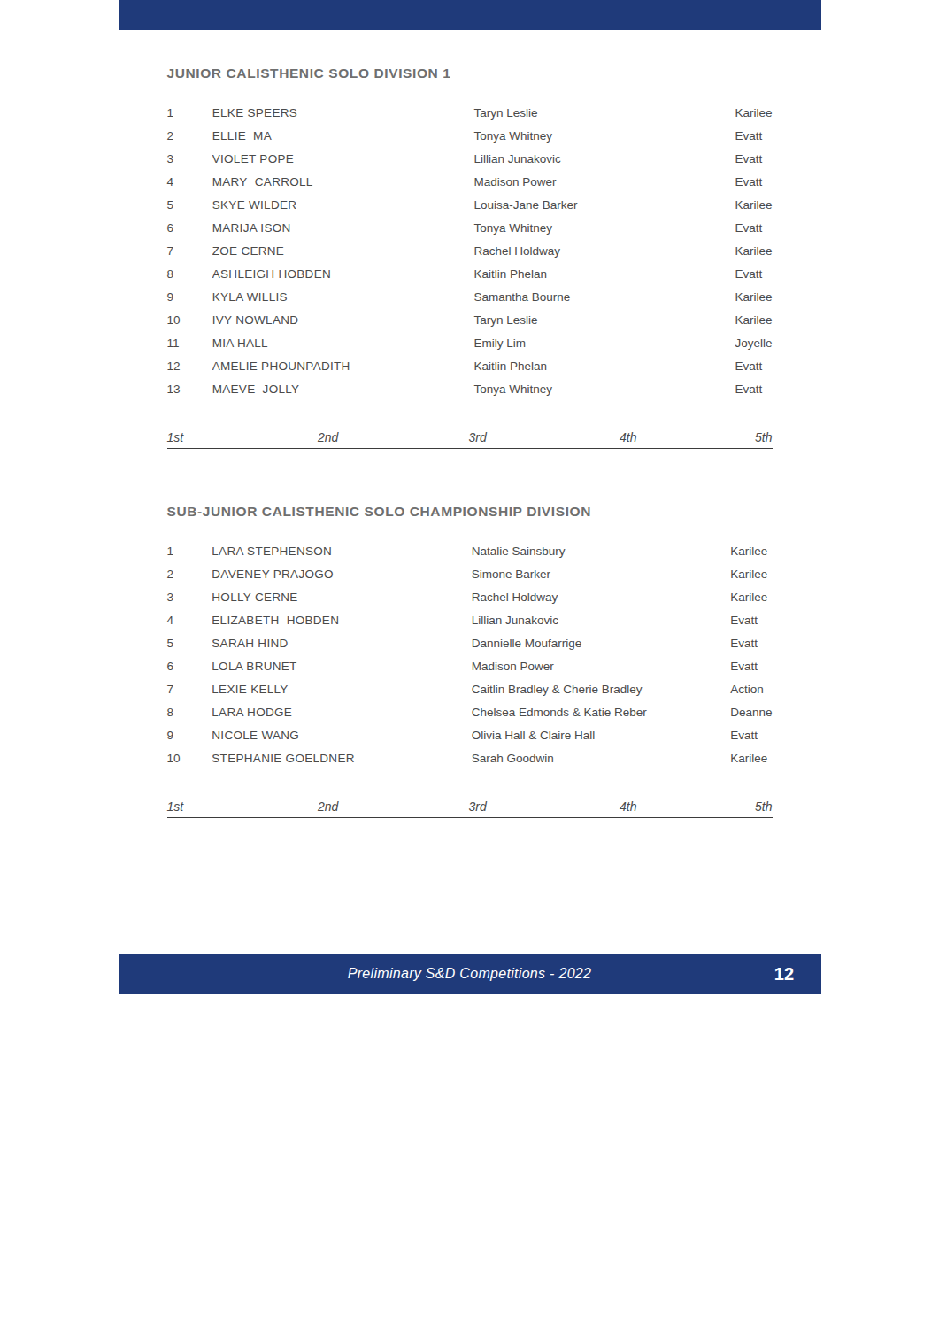Junior Calisthenic Solo Division 1
| 1 | ELKE SPEERS | Taryn Leslie | Karilee |
| 2 | ELLIE MA | Tonya Whitney | Evatt |
| 3 | VIOLET POPE | Lillian Junakovic | Evatt |
| 4 | MARY CARROLL | Madison Power | Evatt |
| 5 | SKYE WILDER | Louisa-Jane Barker | Karilee |
| 6 | MARIJA ISON | Tonya Whitney | Evatt |
| 7 | ZOE CERNE | Rachel Holdway | Karilee |
| 8 | ASHLEIGH HOBDEN | Kaitlin Phelan | Evatt |
| 9 | KYLA WILLIS | Samantha Bourne | Karilee |
| 10 | IVY NOWLAND | Taryn Leslie | Karilee |
| 11 | MIA HALL | Emily Lim | Joyelle |
| 12 | AMELIE PHOUNPADITH | Kaitlin Phelan | Evatt |
| 13 | MAEVE JOLLY | Tonya Whitney | Evatt |
1st 2nd 3rd 4th 5th
Sub-Junior Calisthenic Solo Championship Division
| 1 | LARA STEPHENSON | Natalie Sainsbury | Karilee |
| 2 | DAVENEY PRAJOGO | Simone Barker | Karilee |
| 3 | HOLLY CERNE | Rachel Holdway | Karilee |
| 4 | ELIZABETH HOBDEN | Lillian Junakovic | Evatt |
| 5 | SARAH HIND | Dannielle Moufarrige | Evatt |
| 6 | LOLA BRUNET | Madison Power | Evatt |
| 7 | LEXIE KELLY | Caitlin Bradley & Cherie Bradley | Action |
| 8 | LARA HODGE | Chelsea Edmonds & Katie Reber | Deanne |
| 9 | NICOLE WANG | Olivia Hall & Claire Hall | Evatt |
| 10 | STEPHANIE GOELDNER | Sarah Goodwin | Karilee |
1st 2nd 3rd 4th 5th
Preliminary S&D Competitions - 2022 12